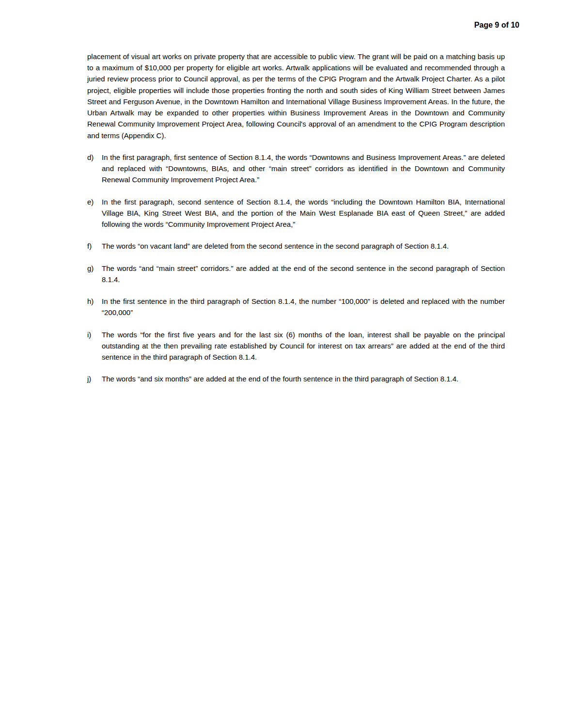Page 9 of 10
placement of visual art works on private property that are accessible to public view. The grant will be paid on a matching basis up to a maximum of $10,000 per property for eligible art works. Artwalk applications will be evaluated and recommended through a juried review process prior to Council approval, as per the terms of the CPIG Program and the Artwalk Project Charter. As a pilot project, eligible properties will include those properties fronting the north and south sides of King William Street between James Street and Ferguson Avenue, in the Downtown Hamilton and International Village Business Improvement Areas. In the future, the Urban Artwalk may be expanded to other properties within Business Improvement Areas in the Downtown and Community Renewal Community Improvement Project Area, following Council's approval of an amendment to the CPIG Program description and terms (Appendix C).
d) In the first paragraph, first sentence of Section 8.1.4, the words “Downtowns and Business Improvement Areas.” are deleted and replaced with “Downtowns, BIAs, and other “main street” corridors as identified in the Downtown and Community Renewal Community Improvement Project Area.”
e) In the first paragraph, second sentence of Section 8.1.4, the words “including the Downtown Hamilton BIA, International Village BIA, King Street West BIA, and the portion of the Main West Esplanade BIA east of Queen Street,” are added following the words “Community Improvement Project Area,”
f) The words “on vacant land” are deleted from the second sentence in the second paragraph of Section 8.1.4.
g) The words “and “main street” corridors.” are added at the end of the second sentence in the second paragraph of Section 8.1.4.
h) In the first sentence in the third paragraph of Section 8.1.4, the number “100,000” is deleted and replaced with the number “200,000”
i) The words “for the first five years and for the last six (6) months of the loan, interest shall be payable on the principal outstanding at the then prevailing rate established by Council for interest on tax arrears” are added at the end of the third sentence in the third paragraph of Section 8.1.4.
j) The words “and six months” are added at the end of the fourth sentence in the third paragraph of Section 8.1.4.